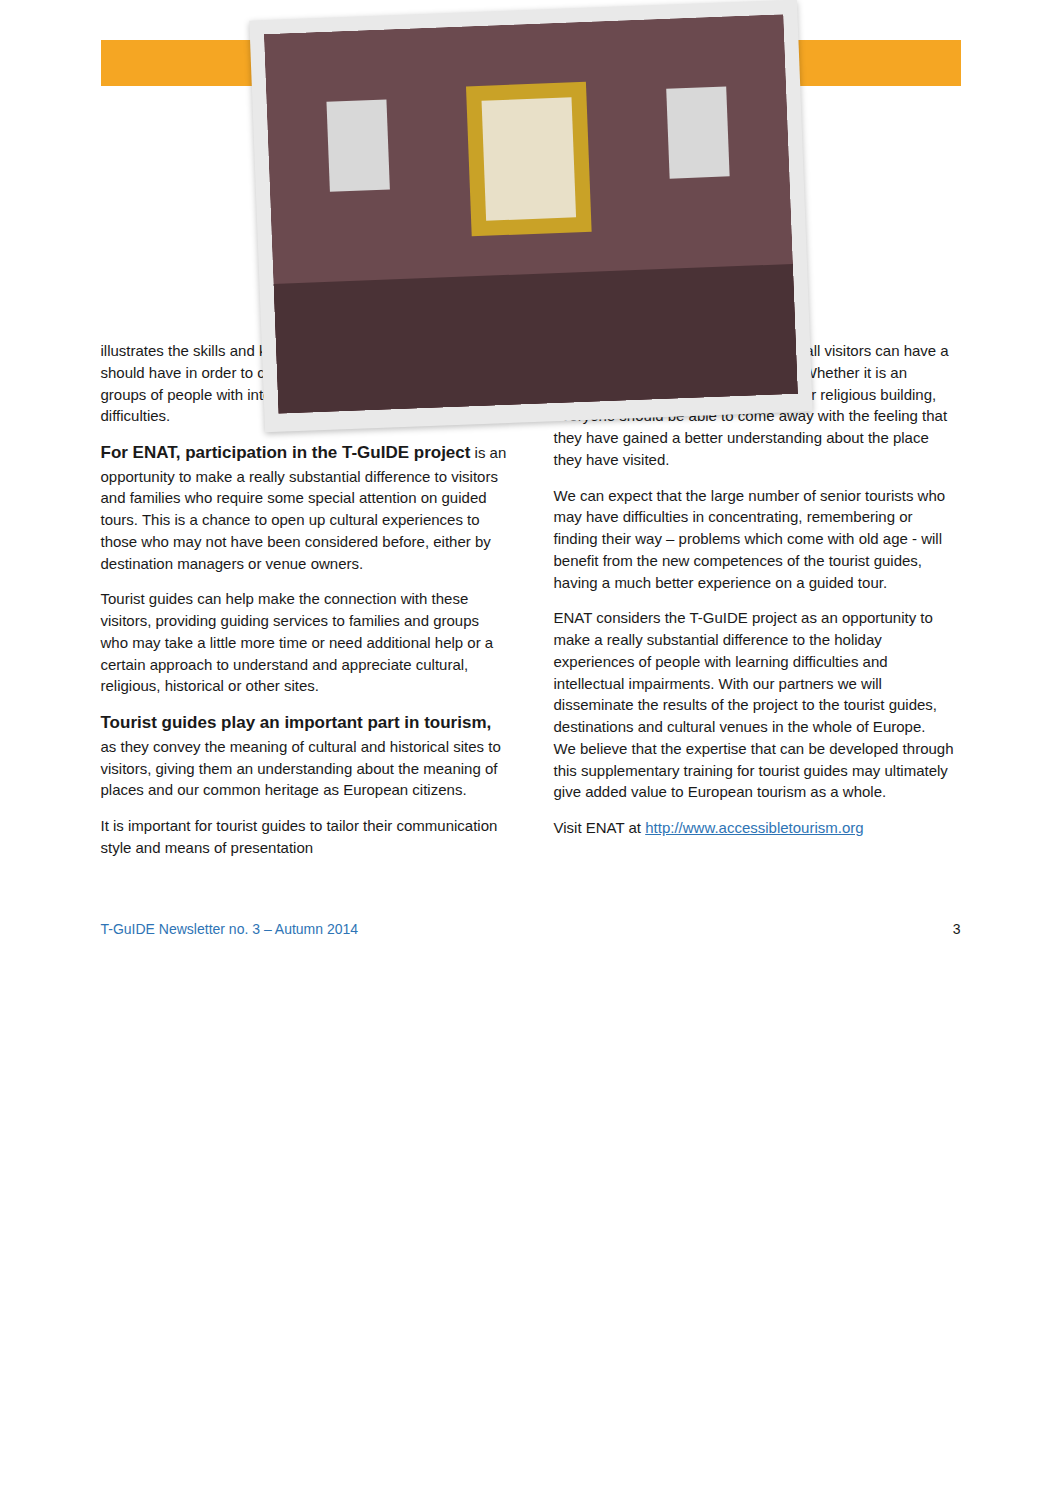illustrates the skills and knowledge which tourist guides should have in order to carry out guided tours for the target groups of people with intellectual disabilities and learning difficulties.
For ENAT, participation in the T-GuIDE project is an opportunity to make a really substantial difference to visitors and families who require some special attention on guided tours. This is a chance to open up cultural experiences to those who may not have been considered before, either by destination managers or venue owners.
Tourist guides can help make the connection with these visitors, providing guiding services to families and groups who may take a little more time or need additional help or a certain approach to understand and appreciate cultural, religious, historical or other sites.
Tourist guides play an important part in tourism, as they convey the meaning of cultural and historical sites to visitors, giving them an understanding about the meaning of places and our common heritage as European citizens.
It is important for tourist guides to tailor their communication style and means of presentation
when organizing a trip or visit, so that all visitors can have a rewarding and enjoyable experience. Whether it is an archaeological site, museum, garden or religious building, everyone should be able to come away with the feeling that they have gained a better understanding about the place they have visited.
We can expect that the large number of senior tourists who may have difficulties in concentrating, remembering or finding their way – problems which come with old age - will benefit from the new competences of the tourist guides, having a much better experience on a guided tour.
ENAT considers the T-GuIDE project as an opportunity to make a really substantial difference to the holiday experiences of people with learning difficulties and intellectual impairments. With our partners we will disseminate the results of the project to the tourist guides, destinations and cultural venues in the whole of Europe.
We believe that the expertise that can be developed through this supplementary training for tourist guides may ultimately give added value to European tourism as a whole.
Visit ENAT at http://www.accessibletourism.org
T-GuIDE Newsletter no. 3 – Autumn 2014
3